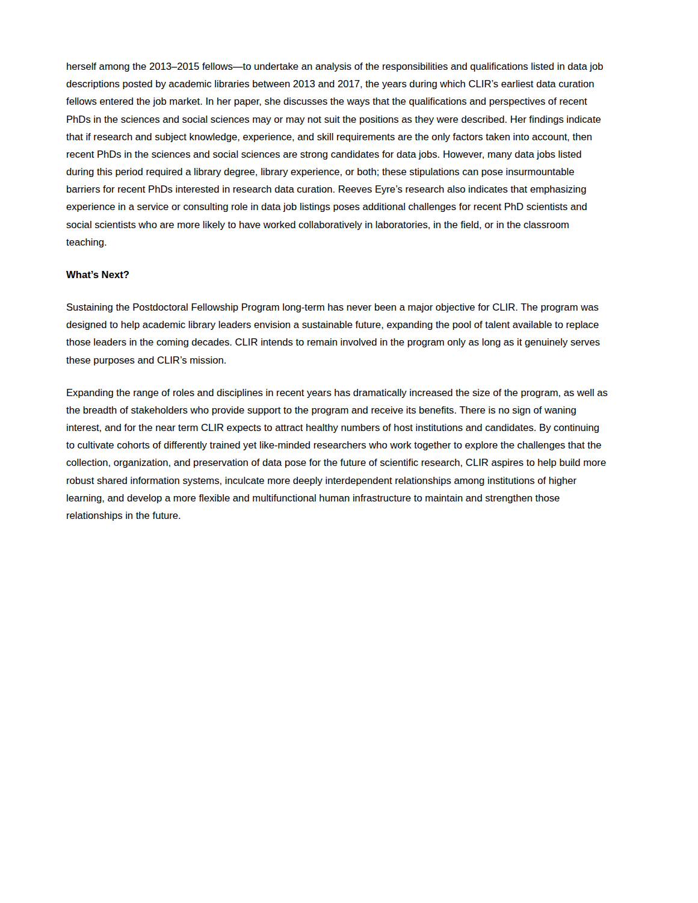herself among the 2013–2015 fellows—to undertake an analysis of the responsibilities and qualifications listed in data job descriptions posted by academic libraries between 2013 and 2017, the years during which CLIR’s earliest data curation fellows entered the job market. In her paper, she discusses the ways that the qualifications and perspectives of recent PhDs in the sciences and social sciences may or may not suit the positions as they were described. Her findings indicate that if research and subject knowledge, experience, and skill requirements are the only factors taken into account, then recent PhDs in the sciences and social sciences are strong candidates for data jobs. However, many data jobs listed during this period required a library degree, library experience, or both; these stipulations can pose insurmountable barriers for recent PhDs interested in research data curation. Reeves Eyre’s research also indicates that emphasizing experience in a service or consulting role in data job listings poses additional challenges for recent PhD scientists and social scientists who are more likely to have worked collaboratively in laboratories, in the field, or in the classroom teaching.
What’s Next?
Sustaining the Postdoctoral Fellowship Program long-term has never been a major objective for CLIR. The program was designed to help academic library leaders envision a sustainable future, expanding the pool of talent available to replace those leaders in the coming decades. CLIR intends to remain involved in the program only as long as it genuinely serves these purposes and CLIR’s mission.
Expanding the range of roles and disciplines in recent years has dramatically increased the size of the program, as well as the breadth of stakeholders who provide support to the program and receive its benefits. There is no sign of waning interest, and for the near term CLIR expects to attract healthy numbers of host institutions and candidates. By continuing to cultivate cohorts of differently trained yet like-minded researchers who work together to explore the challenges that the collection, organization, and preservation of data pose for the future of scientific research, CLIR aspires to help build more robust shared information systems, inculcate more deeply interdependent relationships among institutions of higher learning, and develop a more flexible and multifunctional human infrastructure to maintain and strengthen those relationships in the future.